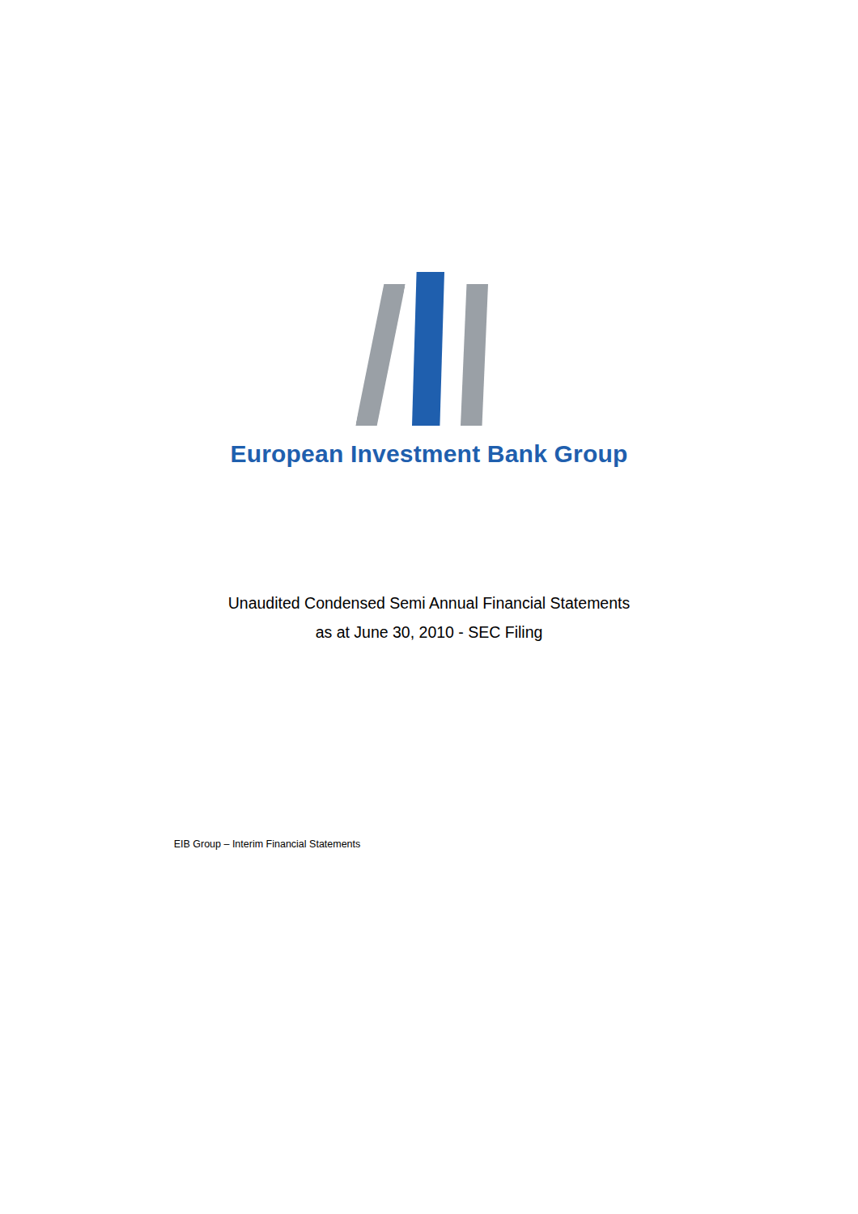European Investment Bank Group
Unaudited Condensed Semi Annual Financial Statements
as at June 30, 2010 - SEC Filing
EIB Group – Interim Financial Statements